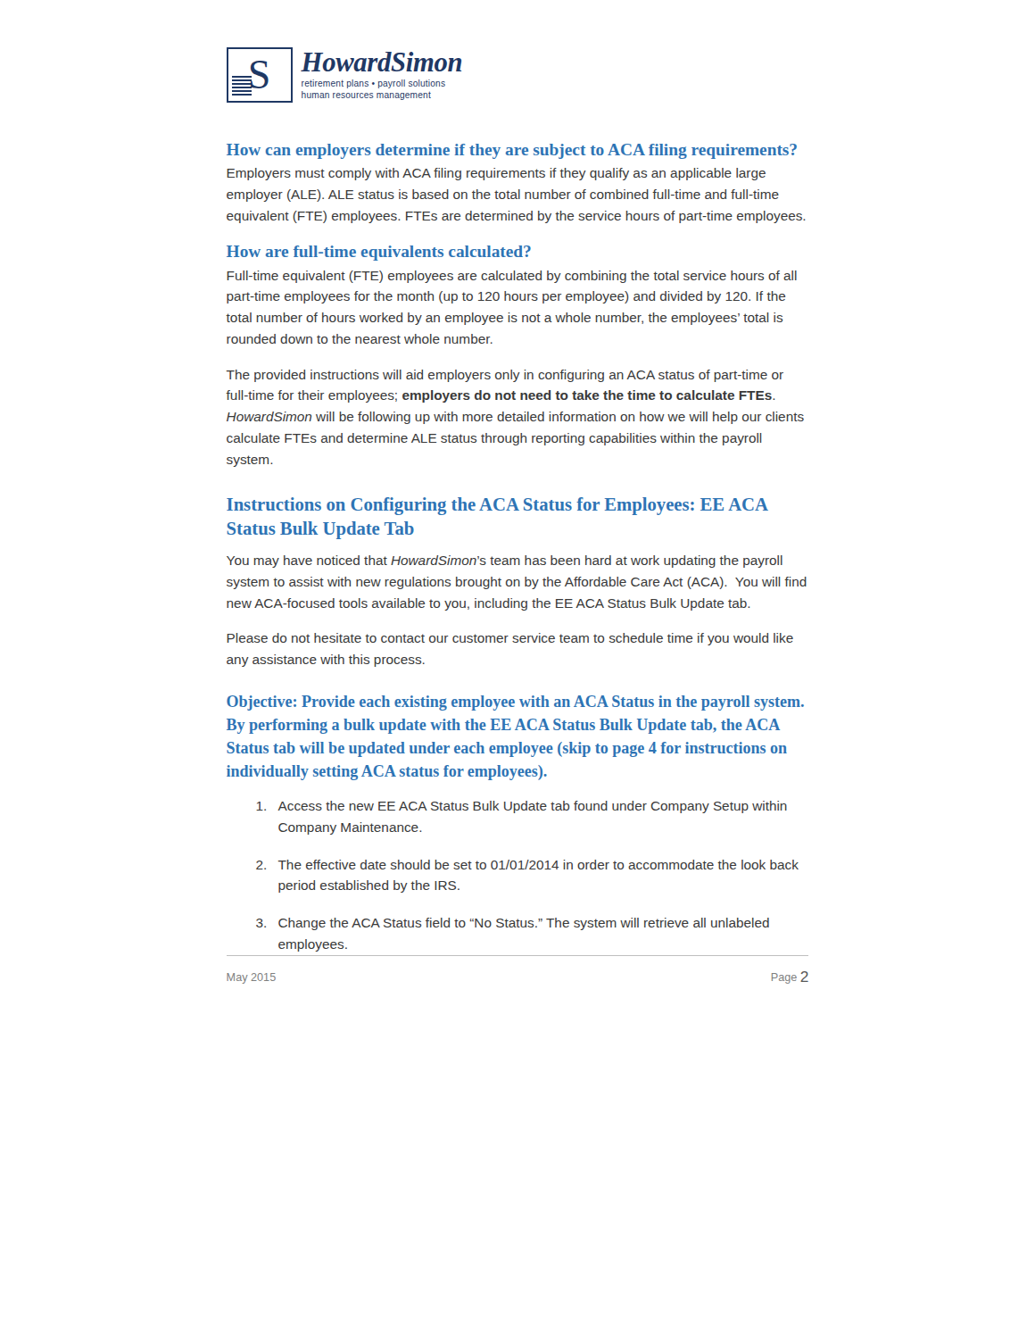S
HowardSimon
retirement plans • payroll solutions
human resources management
How can employers determine if they are subject to ACA filing requirements?
Employers must comply with ACA filing requirements if they qualify as an applicable large employer (ALE). ALE status is based on the total number of combined full-time and full-time equivalent (FTE) employees. FTEs are determined by the service hours of part-time employees.
How are full-time equivalents calculated?
Full-time equivalent (FTE) employees are calculated by combining the total service hours of all part-time employees for the month (up to 120 hours per employee) and divided by 120. If the total number of hours worked by an employee is not a whole number, the employees’ total is rounded down to the nearest whole number.
The provided instructions will aid employers only in configuring an ACA status of part-time or full-time for their employees; employers do not need to take the time to calculate FTEs. HowardSimon will be following up with more detailed information on how we will help our clients calculate FTEs and determine ALE status through reporting capabilities within the payroll system.
Instructions on Configuring the ACA Status for Employees: EE ACA Status Bulk Update Tab
You may have noticed that HowardSimon’s team has been hard at work updating the payroll system to assist with new regulations brought on by the Affordable Care Act (ACA). You will find new ACA-focused tools available to you, including the EE ACA Status Bulk Update tab.
Please do not hesitate to contact our customer service team to schedule time if you would like any assistance with this process.
Objective: Provide each existing employee with an ACA Status in the payroll system. By performing a bulk update with the EE ACA Status Bulk Update tab, the ACA Status tab will be updated under each employee (skip to page 4 for instructions on individually setting ACA status for employees).
Access the new EE ACA Status Bulk Update tab found under Company Setup within Company Maintenance.
The effective date should be set to 01/01/2014 in order to accommodate the look back period established by the IRS.
Change the ACA Status field to “No Status.” The system will retrieve all unlabeled employees.
May 2015
Page 2